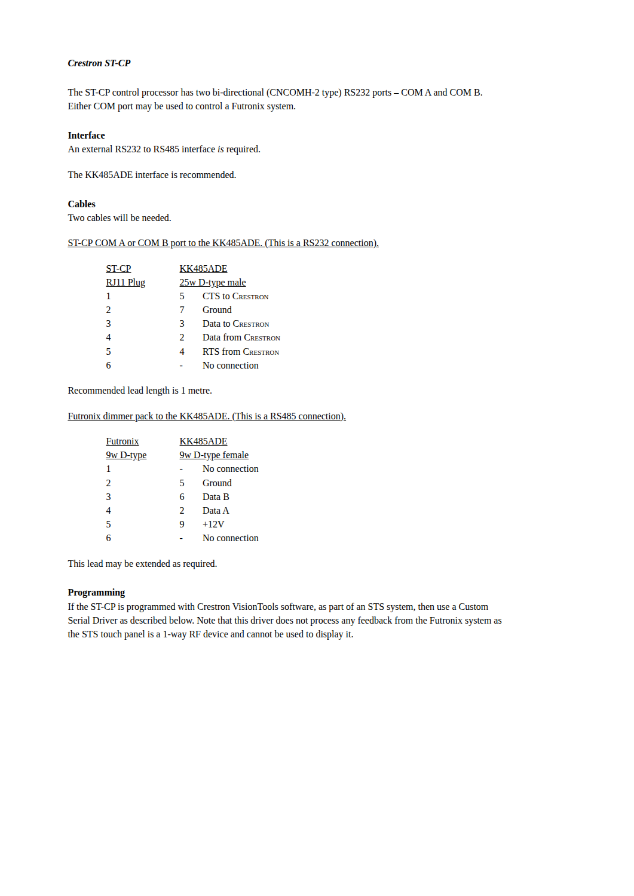Crestron ST-CP
The ST-CP control processor has two bi-directional (CNCOMH-2 type) RS232 ports – COM A and COM B. Either COM port may be used to control a Futronix system.
Interface
An external RS232 to RS485 interface is required.
The KK485ADE interface is recommended.
Cables
Two cables will be needed.
ST-CP COM A or COM B port to the KK485ADE. (This is a RS232 connection).
| ST-CP | KK485ADE |
| --- | --- |
| RJ11 Plug | 25w D-type male |
| 1 | 5 | CTS to Crestron |
| 2 | 7 | Ground |
| 3 | 3 | Data to Crestron |
| 4 | 2 | Data from Crestron |
| 5 | 4 | RTS from Crestron |
| 6 | - | No connection |
Recommended lead length is 1 metre.
Futronix dimmer pack to the KK485ADE. (This is a RS485 connection).
| Futronix | KK485ADE |
| --- | --- |
| 9w D-type | 9w D-type female |
| 1 | - | No connection |
| 2 | 5 | Ground |
| 3 | 6 | Data B |
| 4 | 2 | Data A |
| 5 | 9 | +12V |
| 6 | - | No connection |
This lead may be extended as required.
Programming
If the ST-CP is programmed with Crestron VisionTools software, as part of an STS system, then use a Custom Serial Driver as described below. Note that this driver does not process any feedback from the Futronix system as the STS touch panel is a 1-way RF device and cannot be used to display it.